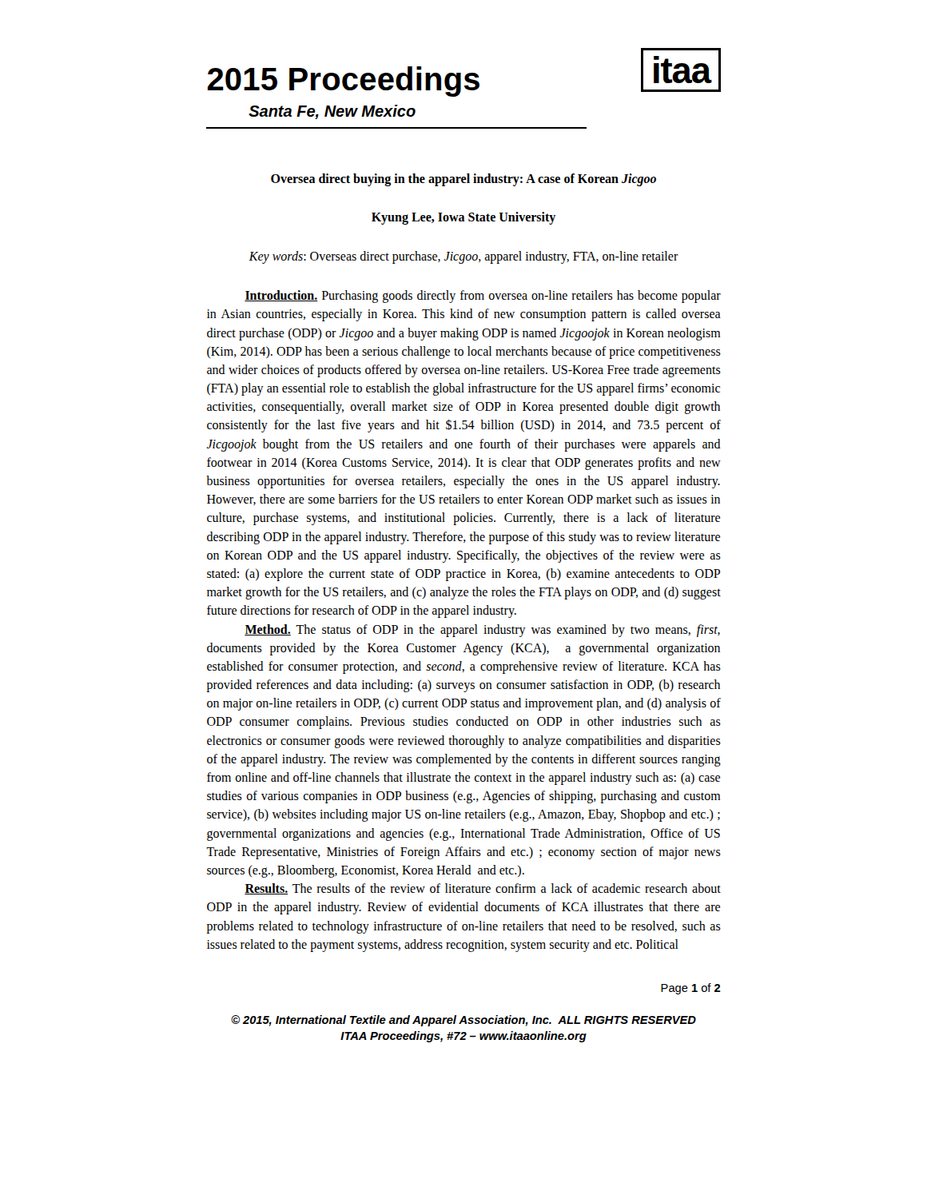2015 Proceedings Santa Fe, New Mexico
itaa
Oversea direct buying in the apparel industry: A case of Korean Jicgoo
Kyung Lee, Iowa State University
Key words: Overseas direct purchase, Jicgoo, apparel industry, FTA, on-line retailer
Introduction. Purchasing goods directly from oversea on-line retailers has become popular in Asian countries, especially in Korea. This kind of new consumption pattern is called oversea direct purchase (ODP) or Jicgoo and a buyer making ODP is named Jicgoojok in Korean neologism (Kim, 2014). ODP has been a serious challenge to local merchants because of price competitiveness and wider choices of products offered by oversea on-line retailers. US-Korea Free trade agreements (FTA) play an essential role to establish the global infrastructure for the US apparel firms’ economic activities, consequentially, overall market size of ODP in Korea presented double digit growth consistently for the last five years and hit $1.54 billion (USD) in 2014, and 73.5 percent of Jicgoojok bought from the US retailers and one fourth of their purchases were apparels and footwear in 2014 (Korea Customs Service, 2014). It is clear that ODP generates profits and new business opportunities for oversea retailers, especially the ones in the US apparel industry. However, there are some barriers for the US retailers to enter Korean ODP market such as issues in culture, purchase systems, and institutional policies. Currently, there is a lack of literature describing ODP in the apparel industry. Therefore, the purpose of this study was to review literature on Korean ODP and the US apparel industry. Specifically, the objectives of the review were as stated: (a) explore the current state of ODP practice in Korea, (b) examine antecedents to ODP market growth for the US retailers, and (c) analyze the roles the FTA plays on ODP, and (d) suggest future directions for research of ODP in the apparel industry.
Method. The status of ODP in the apparel industry was examined by two means, first, documents provided by the Korea Customer Agency (KCA), a governmental organization established for consumer protection, and second, a comprehensive review of literature. KCA has provided references and data including: (a) surveys on consumer satisfaction in ODP, (b) research on major on-line retailers in ODP, (c) current ODP status and improvement plan, and (d) analysis of ODP consumer complains. Previous studies conducted on ODP in other industries such as electronics or consumer goods were reviewed thoroughly to analyze compatibilities and disparities of the apparel industry. The review was complemented by the contents in different sources ranging from online and off-line channels that illustrate the context in the apparel industry such as: (a) case studies of various companies in ODP business (e.g., Agencies of shipping, purchasing and custom service), (b) websites including major US on-line retailers (e.g., Amazon, Ebay, Shopbop and etc.) ; governmental organizations and agencies (e.g., International Trade Administration, Office of US Trade Representative, Ministries of Foreign Affairs and etc.) ; economy section of major news sources (e.g., Bloomberg, Economist, Korea Herald and etc.).
Results. The results of the review of literature confirm a lack of academic research about ODP in the apparel industry. Review of evidential documents of KCA illustrates that there are problems related to technology infrastructure of on-line retailers that need to be resolved, such as issues related to the payment systems, address recognition, system security and etc. Political
Page 1 of 2
© 2015, International Textile and Apparel Association, Inc. ALL RIGHTS RESERVED ITAA Proceedings, #72 – www.itaaonline.org